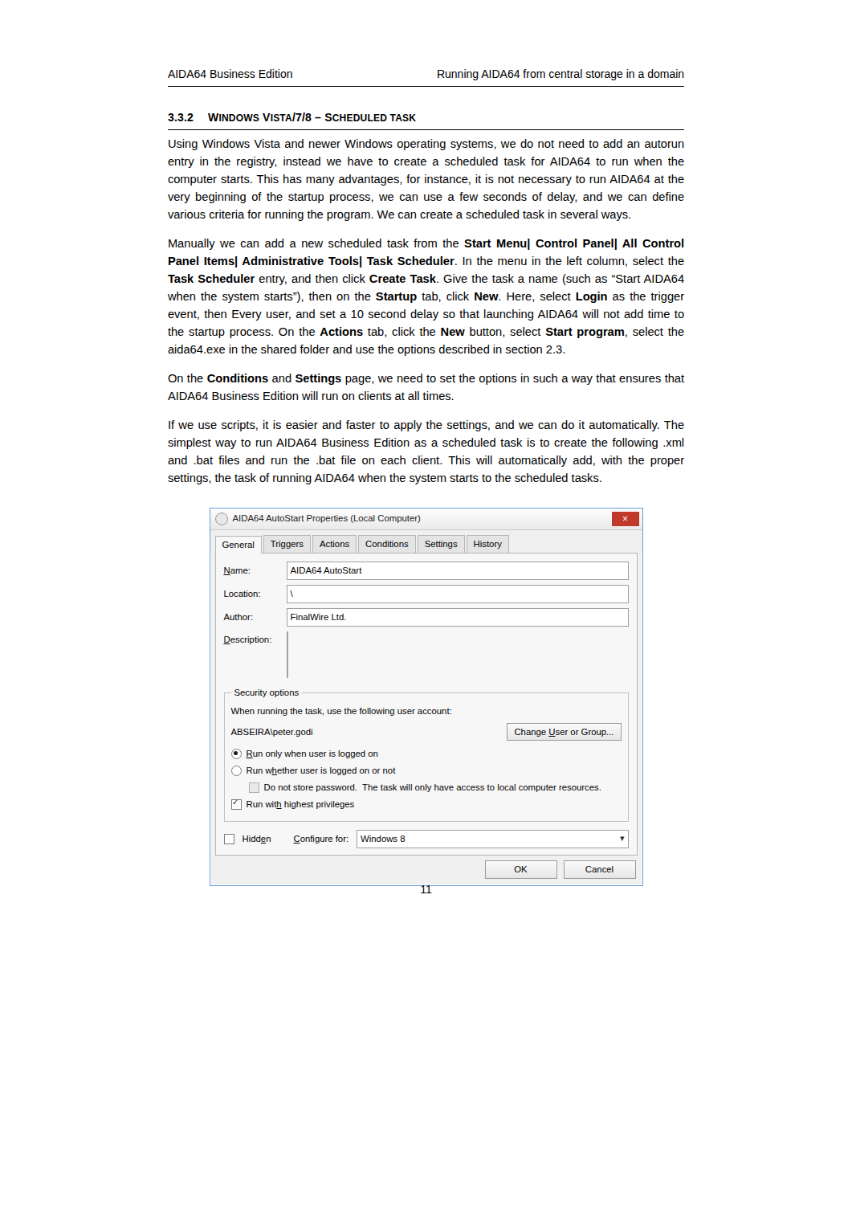AIDA64 Business Edition
Running AIDA64 from central storage in a domain
3.3.2 WINDOWS VISTA/7/8 – SCHEDULED TASK
Using Windows Vista and newer Windows operating systems, we do not need to add an autorun entry in the registry, instead we have to create a scheduled task for AIDA64 to run when the computer starts. This has many advantages, for instance, it is not necessary to run AIDA64 at the very beginning of the startup process, we can use a few seconds of delay, and we can define various criteria for running the program. We can create a scheduled task in several ways.
Manually we can add a new scheduled task from the Start Menu| Control Panel| All Control Panel Items| Administrative Tools| Task Scheduler. In the menu in the left column, select the Task Scheduler entry, and then click Create Task. Give the task a name (such as “Start AIDA64 when the system starts”), then on the Startup tab, click New. Here, select Login as the trigger event, then Every user, and set a 10 second delay so that launching AIDA64 will not add time to the startup process. On the Actions tab, click the New button, select Start program, select the aida64.exe in the shared folder and use the options described in section 2.3.
On the Conditions and Settings page, we need to set the options in such a way that ensures that AIDA64 Business Edition will run on clients at all times.
If we use scripts, it is easier and faster to apply the settings, and we can do it automatically. The simplest way to run AIDA64 Business Edition as a scheduled task is to create the following .xml and .bat files and run the .bat file on each client. This will automatically add, with the proper settings, the task of running AIDA64 when the system starts to the scheduled tasks.
AIDA64 AutoStart Properties (Local Computer)
×
General
Triggers
Actions
Conditions
Settings
History
Name:
AIDA64 AutoStart
Location:
\
Author:
FinalWire Ltd.
Description:
Security options
When running the task, use the following user account:
ABSEIRA\peter.godi
Change User or Group...
Run only when user is logged on
Run whether user is logged on or not
Do not store password. The task will only have access to local computer resources.
Run with highest privileges
Hidden Configure for:
Windows 8
OK
Cancel
11